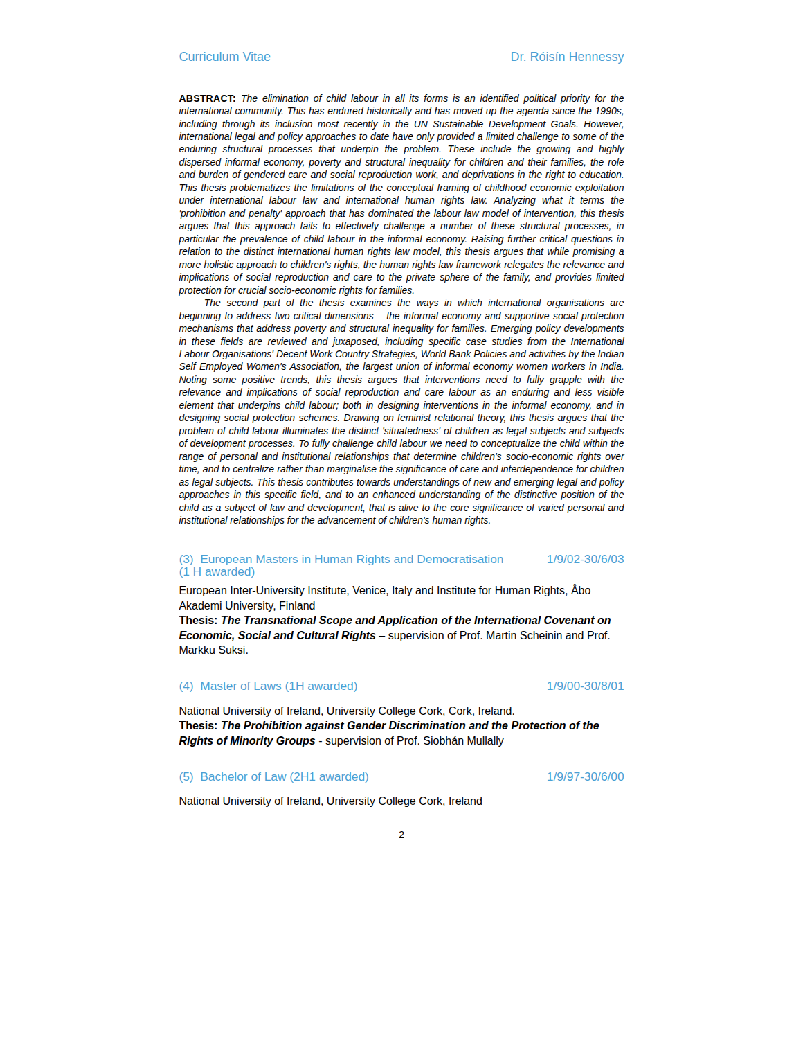Curriculum Vitae
Dr. Róisín Hennessy
ABSTRACT: The elimination of child labour in all its forms is an identified political priority for the international community. This has endured historically and has moved up the agenda since the 1990s, including through its inclusion most recently in the UN Sustainable Development Goals. However, international legal and policy approaches to date have only provided a limited challenge to some of the enduring structural processes that underpin the problem. These include the growing and highly dispersed informal economy, poverty and structural inequality for children and their families, the role and burden of gendered care and social reproduction work, and deprivations in the right to education. This thesis problematizes the limitations of the conceptual framing of childhood economic exploitation under international labour law and international human rights law. Analyzing what it terms the 'prohibition and penalty' approach that has dominated the labour law model of intervention, this thesis argues that this approach fails to effectively challenge a number of these structural processes, in particular the prevalence of child labour in the informal economy. Raising further critical questions in relation to the distinct international human rights law model, this thesis argues that while promising a more holistic approach to children's rights, the human rights law framework relegates the relevance and implications of social reproduction and care to the private sphere of the family, and provides limited protection for crucial socio-economic rights for families.
The second part of the thesis examines the ways in which international organisations are beginning to address two critical dimensions – the informal economy and supportive social protection mechanisms that address poverty and structural inequality for families. Emerging policy developments in these fields are reviewed and juxaposed, including specific case studies from the International Labour Organisations' Decent Work Country Strategies, World Bank Policies and activities by the Indian Self Employed Women's Association, the largest union of informal economy women workers in India. Noting some positive trends, this thesis argues that interventions need to fully grapple with the relevance and implications of social reproduction and care labour as an enduring and less visible element that underpins child labour; both in designing interventions in the informal economy, and in designing social protection schemes. Drawing on feminist relational theory, this thesis argues that the problem of child labour illuminates the distinct 'situatedness' of children as legal subjects and subjects of development processes. To fully challenge child labour we need to conceptualize the child within the range of personal and institutional relationships that determine children's socio-economic rights over time, and to centralize rather than marginalise the significance of care and interdependence for children as legal subjects. This thesis contributes towards understandings of new and emerging legal and policy approaches in this specific field, and to an enhanced understanding of the distinctive position of the child as a subject of law and development, that is alive to the core significance of varied personal and institutional relationships for the advancement of children's human rights.
(3) European Masters in Human Rights and Democratisation 1/9/02-30/6/03
(1 H awarded)
European Inter-University Institute, Venice, Italy and Institute for Human Rights, Åbo Akademi University, Finland
Thesis: The Transnational Scope and Application of the International Covenant on Economic, Social and Cultural Rights – supervision of Prof. Martin Scheinin and Prof. Markku Suksi.
(4) Master of Laws (1H awarded) 1/9/00-30/8/01
National University of Ireland, University College Cork, Cork, Ireland.
Thesis: The Prohibition against Gender Discrimination and the Protection of the Rights of Minority Groups - supervision of Prof. Siobhán Mullally
(5) Bachelor of Law (2H1 awarded) 1/9/97-30/6/00
National University of Ireland, University College Cork, Ireland
2